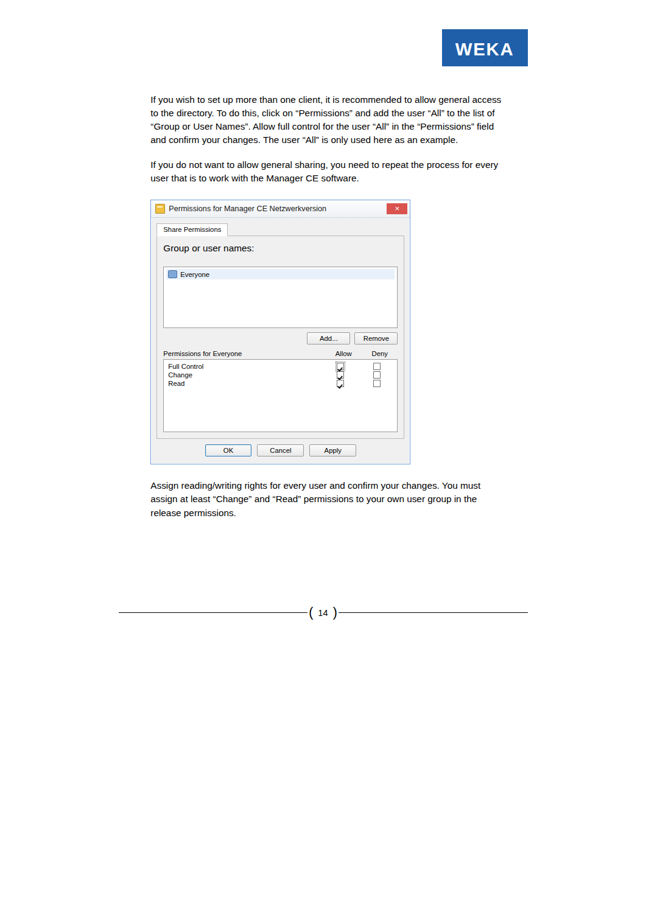WEKA
If you wish to set up more than one client, it is recommended to allow general access to the directory. To do this, click on “Permissions” and add the user “All” to the list of “Group or User Names”. Allow full control for the user “All” in the “Permissions” field and confirm your changes. The user “All” is only used here as an example.
If you do not want to allow general sharing, you need to repeat the process for every user that is to work with the Manager CE software.
Permissions for Manager CE Netzwerkversion ×
Share Permissions
Group or user names:
Everyone
Add...
Remove
Permissions for Everyone Allow Deny
Full Control
Change
Read
OK
Cancel
Apply
Assign reading/writing rights for every user and confirm your changes. You must assign at least “Change” and “Read” permissions to your own user group in the release permissions.
( 14 )